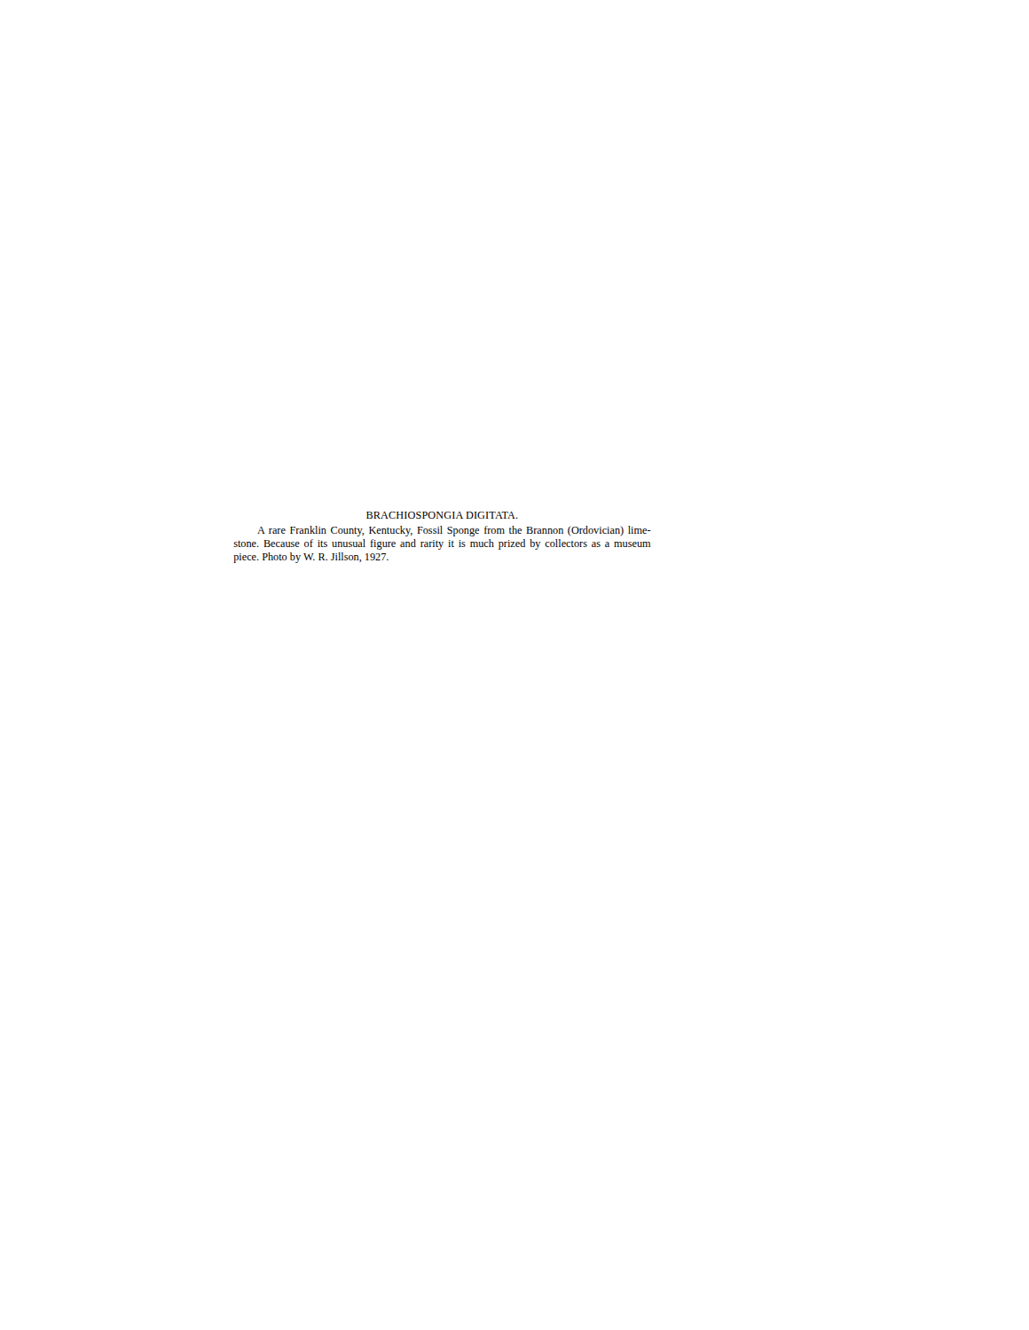BRACHIOSPONGIA DIGITATA.
A rare Franklin County, Kentucky, Fossil Sponge from the Brannon (Ordovician) limestone. Because of its unusual figure and rarity it is much prized by collectors as a museum piece. Photo by W. R. Jillson, 1927.